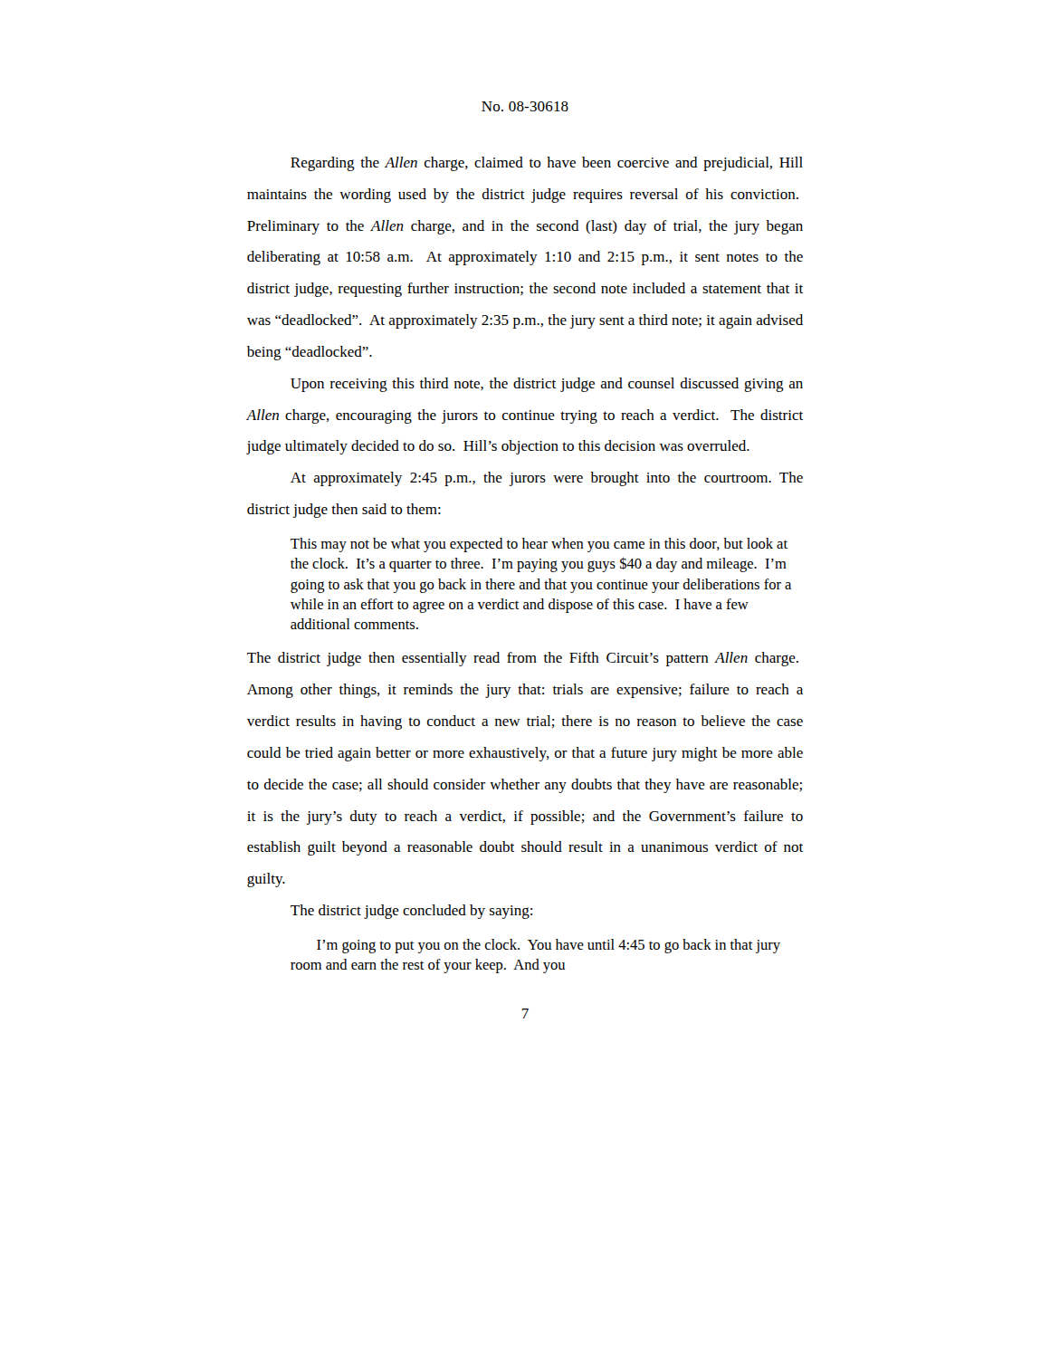No. 08-30618
Regarding the Allen charge, claimed to have been coercive and prejudicial, Hill maintains the wording used by the district judge requires reversal of his conviction. Preliminary to the Allen charge, and in the second (last) day of trial, the jury began deliberating at 10:58 a.m. At approximately 1:10 and 2:15 p.m., it sent notes to the district judge, requesting further instruction; the second note included a statement that it was “deadlocked”. At approximately 2:35 p.m., the jury sent a third note; it again advised being “deadlocked”.
Upon receiving this third note, the district judge and counsel discussed giving an Allen charge, encouraging the jurors to continue trying to reach a verdict. The district judge ultimately decided to do so. Hill’s objection to this decision was overruled.
At approximately 2:45 p.m., the jurors were brought into the courtroom. The district judge then said to them:
This may not be what you expected to hear when you came in this door, but look at the clock. It’s a quarter to three. I’m paying you guys $40 a day and mileage. I’m going to ask that you go back in there and that you continue your deliberations for a while in an effort to agree on a verdict and dispose of this case. I have a few additional comments.
The district judge then essentially read from the Fifth Circuit’s pattern Allen charge. Among other things, it reminds the jury that: trials are expensive; failure to reach a verdict results in having to conduct a new trial; there is no reason to believe the case could be tried again better or more exhaustively, or that a future jury might be more able to decide the case; all should consider whether any doubts that they have are reasonable; it is the jury’s duty to reach a verdict, if possible; and the Government’s failure to establish guilt beyond a reasonable doubt should result in a unanimous verdict of not guilty.
The district judge concluded by saying:
I’m going to put you on the clock. You have until 4:45 to go back in that jury room and earn the rest of your keep. And you
7